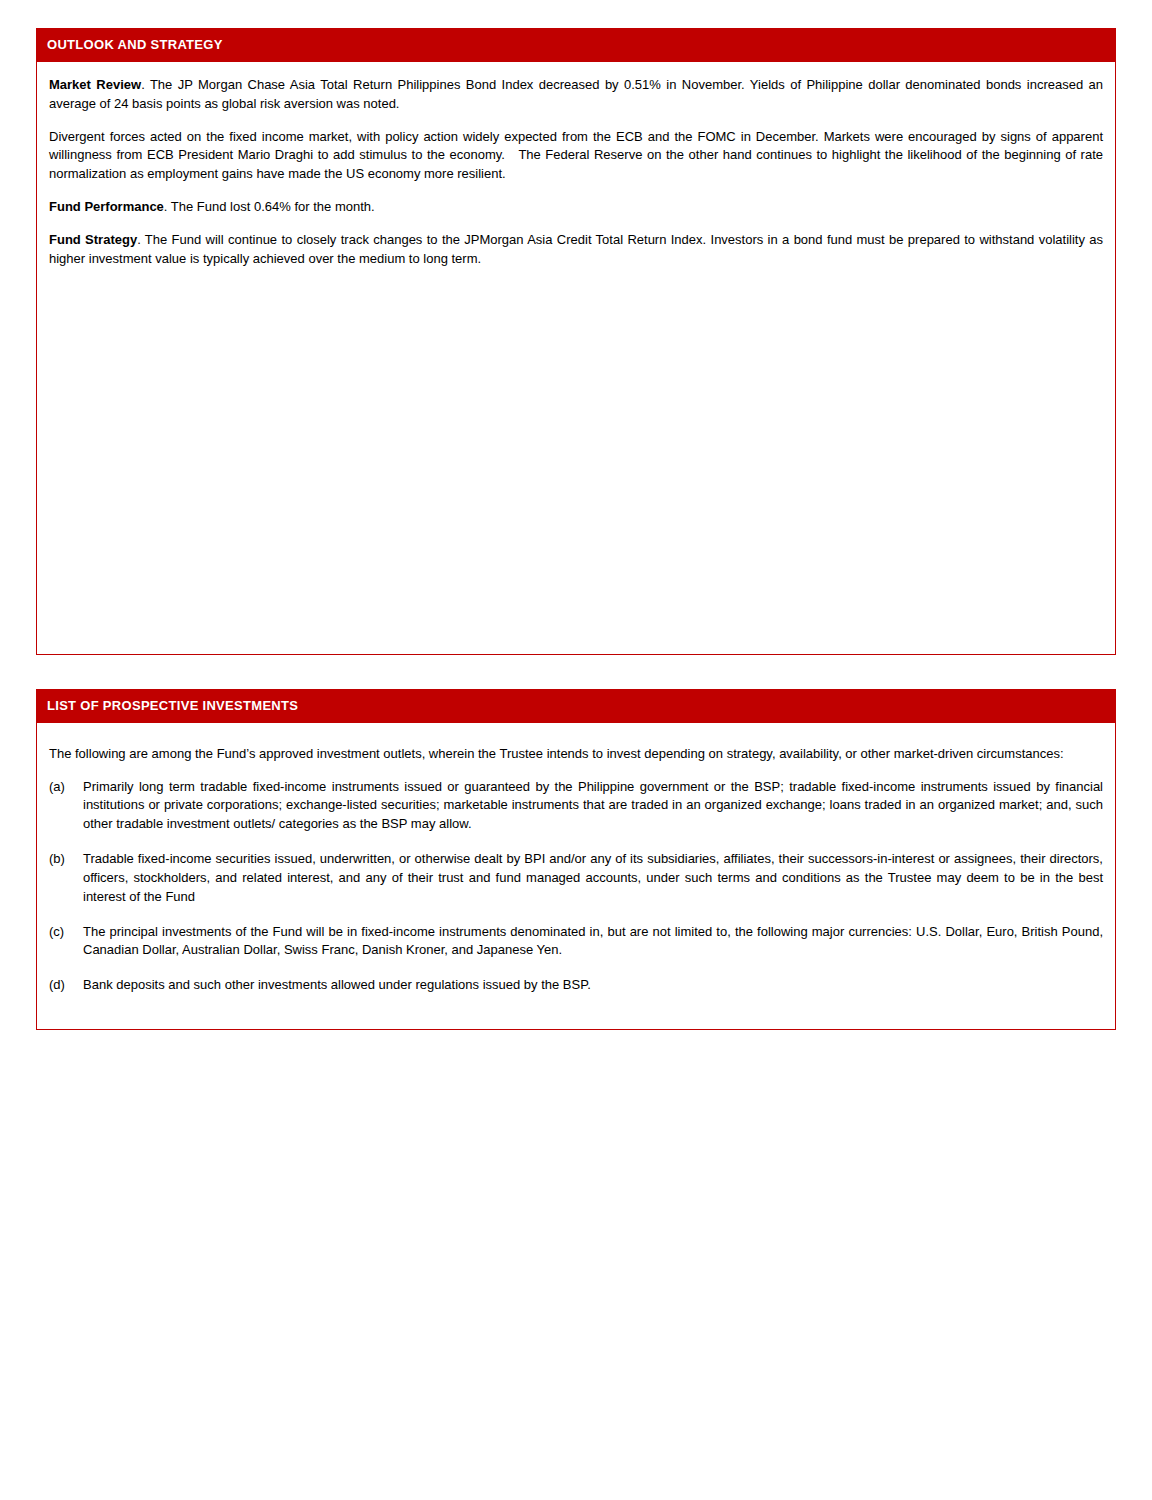OUTLOOK AND STRATEGY
Market Review. The JP Morgan Chase Asia Total Return Philippines Bond Index decreased by 0.51% in November. Yields of Philippine dollar denominated bonds increased an average of 24 basis points as global risk aversion was noted.
Divergent forces acted on the fixed income market, with policy action widely expected from the ECB and the FOMC in December. Markets were encouraged by signs of apparent willingness from ECB President Mario Draghi to add stimulus to the economy. The Federal Reserve on the other hand continues to highlight the likelihood of the beginning of rate normalization as employment gains have made the US economy more resilient.
Fund Performance. The Fund lost 0.64% for the month.
Fund Strategy. The Fund will continue to closely track changes to the JPMorgan Asia Credit Total Return Index. Investors in a bond fund must be prepared to withstand volatility as higher investment value is typically achieved over the medium to long term.
LIST OF PROSPECTIVE INVESTMENTS
The following are among the Fund’s approved investment outlets, wherein the Trustee intends to invest depending on strategy, availability, or other market-driven circumstances:
(a) Primarily long term tradable fixed-income instruments issued or guaranteed by the Philippine government or the BSP; tradable fixed-income instruments issued by financial institutions or private corporations; exchange-listed securities; marketable instruments that are traded in an organized exchange; loans traded in an organized market; and, such other tradable investment outlets/ categories as the BSP may allow.
(b) Tradable fixed-income securities issued, underwritten, or otherwise dealt by BPI and/or any of its subsidiaries, affiliates, their successors-in-interest or assignees, their directors, officers, stockholders, and related interest, and any of their trust and fund managed accounts, under such terms and conditions as the Trustee may deem to be in the best interest of the Fund
(c) The principal investments of the Fund will be in fixed-income instruments denominated in, but are not limited to, the following major currencies: U.S. Dollar, Euro, British Pound, Canadian Dollar, Australian Dollar, Swiss Franc, Danish Kroner, and Japanese Yen.
(d) Bank deposits and such other investments allowed under regulations issued by the BSP.